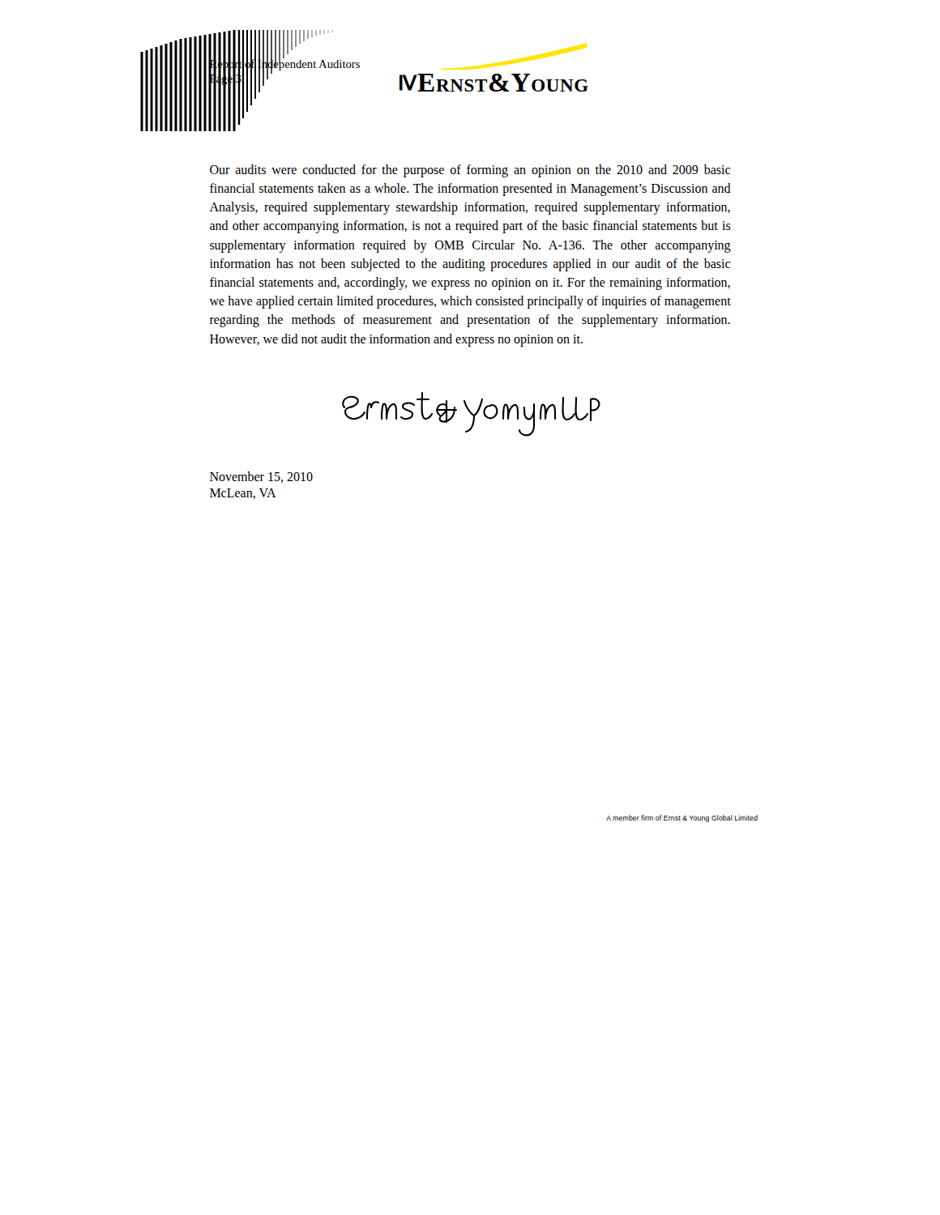ⅣErnst&Young
Report of Independent Auditors
Page 3
Our audits were conducted for the purpose of forming an opinion on the 2010 and 2009 basic financial statements taken as a whole. The information presented in Management’s Discussion and Analysis, required supplementary stewardship information, required supplementary information, and other accompanying information, is not a required part of the basic financial statements but is supplementary information required by OMB Circular No. A-136. The other accompanying information has not been subjected to the auditing procedures applied in our audit of the basic financial statements and, accordingly, we express no opinion on it. For the remaining information, we have applied certain limited procedures, which consisted principally of inquiries of management regarding the methods of measurement and presentation of the supplementary information. However, we did not audit the information and express no opinion on it.
November 15, 2010
McLean, VA
A member firm of Ernst & Young Global Limited